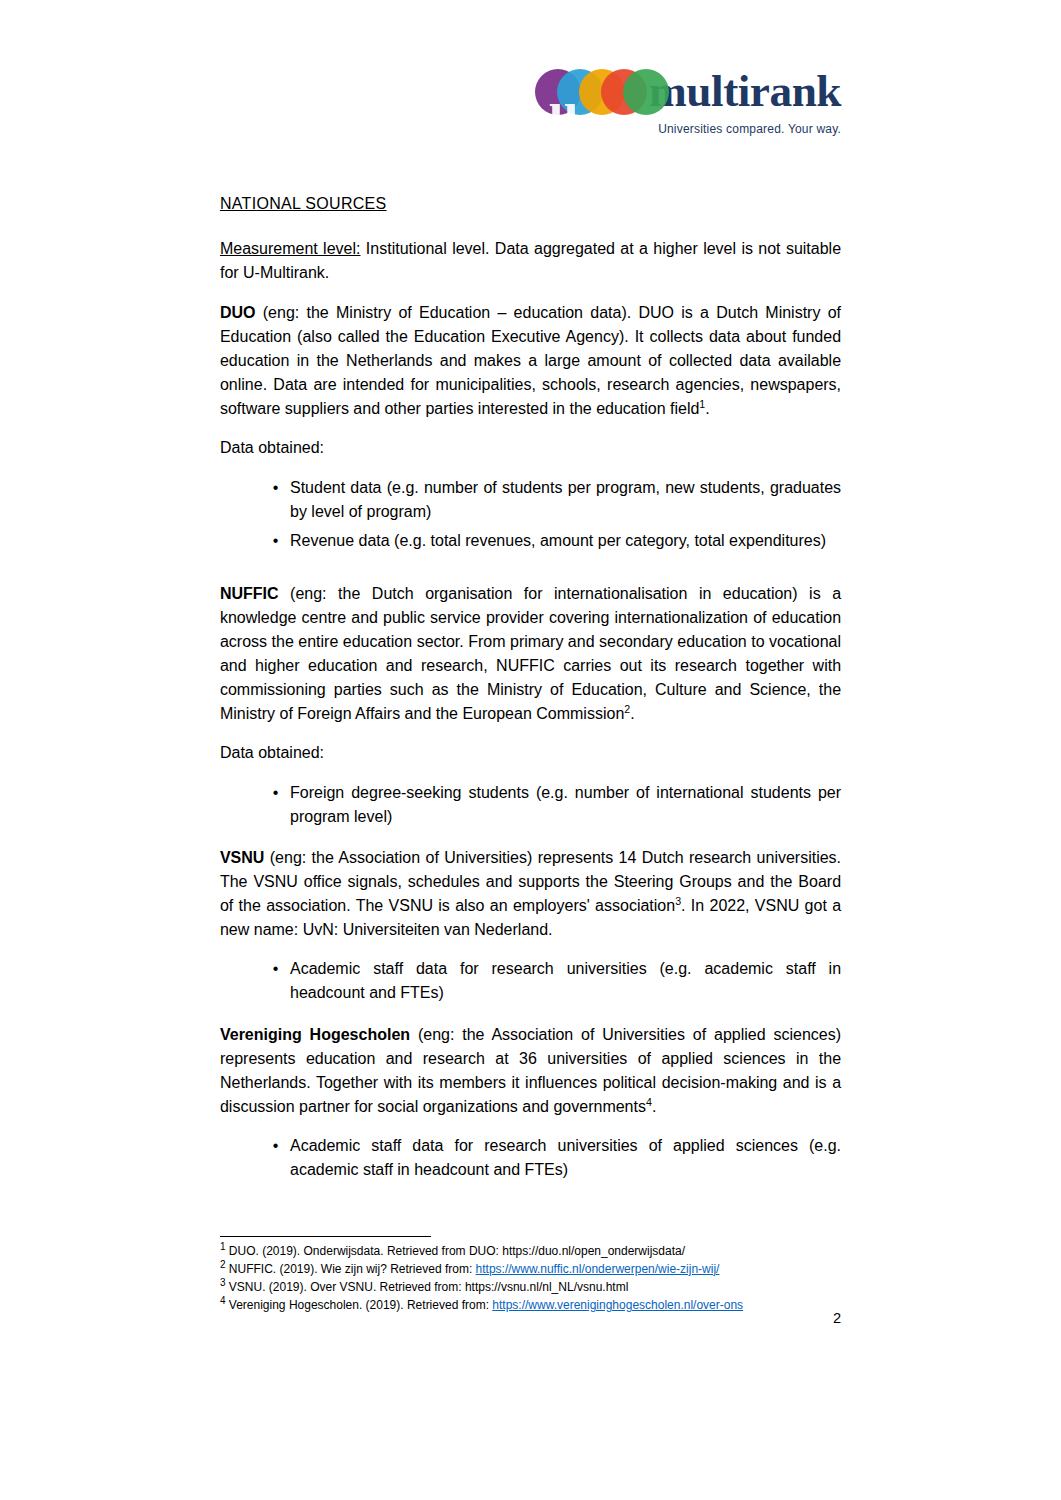u
multirank
Universities compared. Your way.
NATIONAL SOURCES
Measurement level: Institutional level. Data aggregated at a higher level is not suitable for U-Multirank.
DUO (eng: the Ministry of Education – education data). DUO is a Dutch Ministry of Education (also called the Education Executive Agency). It collects data about funded education in the Netherlands and makes a large amount of collected data available online. Data are intended for municipalities, schools, research agencies, newspapers, software suppliers and other parties interested in the education field1.
Data obtained:
Student data (e.g. number of students per program, new students, graduates by level of program)
Revenue data (e.g. total revenues, amount per category, total expenditures)
NUFFIC (eng: the Dutch organisation for internationalisation in education) is a knowledge centre and public service provider covering internationalization of education across the entire education sector. From primary and secondary education to vocational and higher education and research, NUFFIC carries out its research together with commissioning parties such as the Ministry of Education, Culture and Science, the Ministry of Foreign Affairs and the European Commission2.
Data obtained:
Foreign degree-seeking students (e.g. number of international students per program level)
VSNU (eng: the Association of Universities) represents 14 Dutch research universities. The VSNU office signals, schedules and supports the Steering Groups and the Board of the association. The VSNU is also an employers' association3. In 2022, VSNU got a new name: UvN: Universiteiten van Nederland.
Academic staff data for research universities (e.g. academic staff in headcount and FTEs)
Vereniging Hogescholen (eng: the Association of Universities of applied sciences) represents education and research at 36 universities of applied sciences in the Netherlands. Together with its members it influences political decision-making and is a discussion partner for social organizations and governments4.
Academic staff data for research universities of applied sciences (e.g. academic staff in headcount and FTEs)
1 DUO. (2019). Onderwijsdata. Retrieved from DUO: https://duo.nl/open_onderwijsdata/
2 NUFFIC. (2019). Wie zijn wij? Retrieved from: https://www.nuffic.nl/onderwerpen/wie-zijn-wij/
3 VSNU. (2019). Over VSNU. Retrieved from: https://vsnu.nl/nl_NL/vsnu.html
4 Vereniging Hogescholen. (2019). Retrieved from: https://www.vereniginghogescholen.nl/over-ons
2